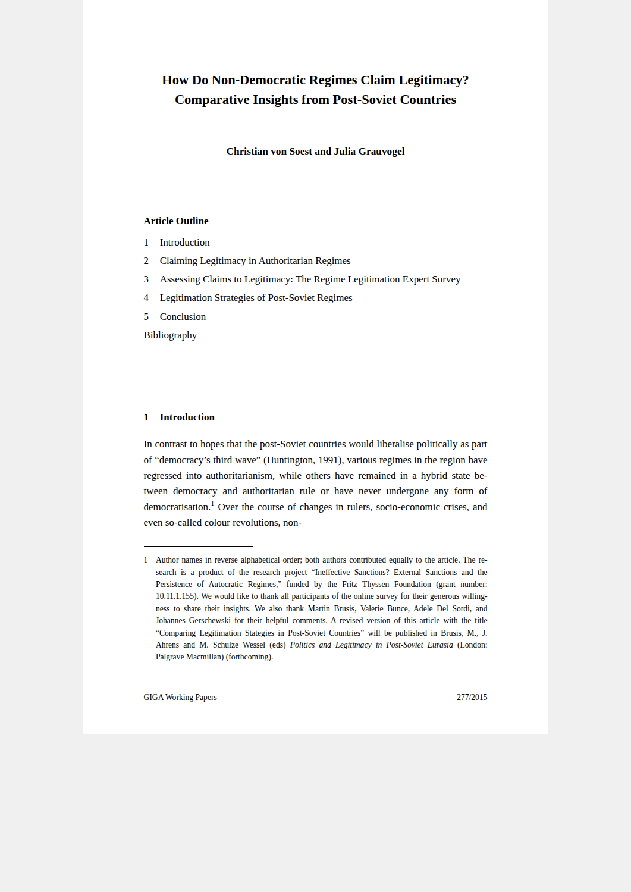How Do Non-Democratic Regimes Claim Legitimacy?
Comparative Insights from Post-Soviet Countries
Christian von Soest and Julia Grauvogel
Article Outline
1 Introduction
2 Claiming Legitimacy in Authoritarian Regimes
3 Assessing Claims to Legitimacy: The Regime Legitimation Expert Survey
4 Legitimation Strategies of Post-Soviet Regimes
5 Conclusion
Bibliography
1 Introduction
In contrast to hopes that the post-Soviet countries would liberalise politically as part of “democracy’s third wave” (Huntington, 1991), various regimes in the region have regressed into authoritarianism, while others have remained in a hybrid state between democracy and authoritarian rule or have never undergone any form of democratisation.1 Over the course of changes in rulers, socio-economic crises, and even so-called colour revolutions, non-
1 Author names in reverse alphabetical order; both authors contributed equally to the article. The research is a product of the research project “Ineffective Sanctions? External Sanctions and the Persistence of Autocratic Regimes,” funded by the Fritz Thyssen Foundation (grant number: 10.11.1.155). We would like to thank all participants of the online survey for their generous willingness to share their insights. We also thank Martin Brusis, Valerie Bunce, Adele Del Sordi, and Johannes Gerschewski for their helpful comments. A revised version of this article with the title “Comparing Legitimation Stategies in Post-Soviet Countries” will be published in Brusis, M., J. Ahrens and M. Schulze Wessel (eds) Politics and Legitimacy in Post-Soviet Eurasia (London: Palgrave Macmillan) (forthcoming).
GIGA Working Papers 277/2015